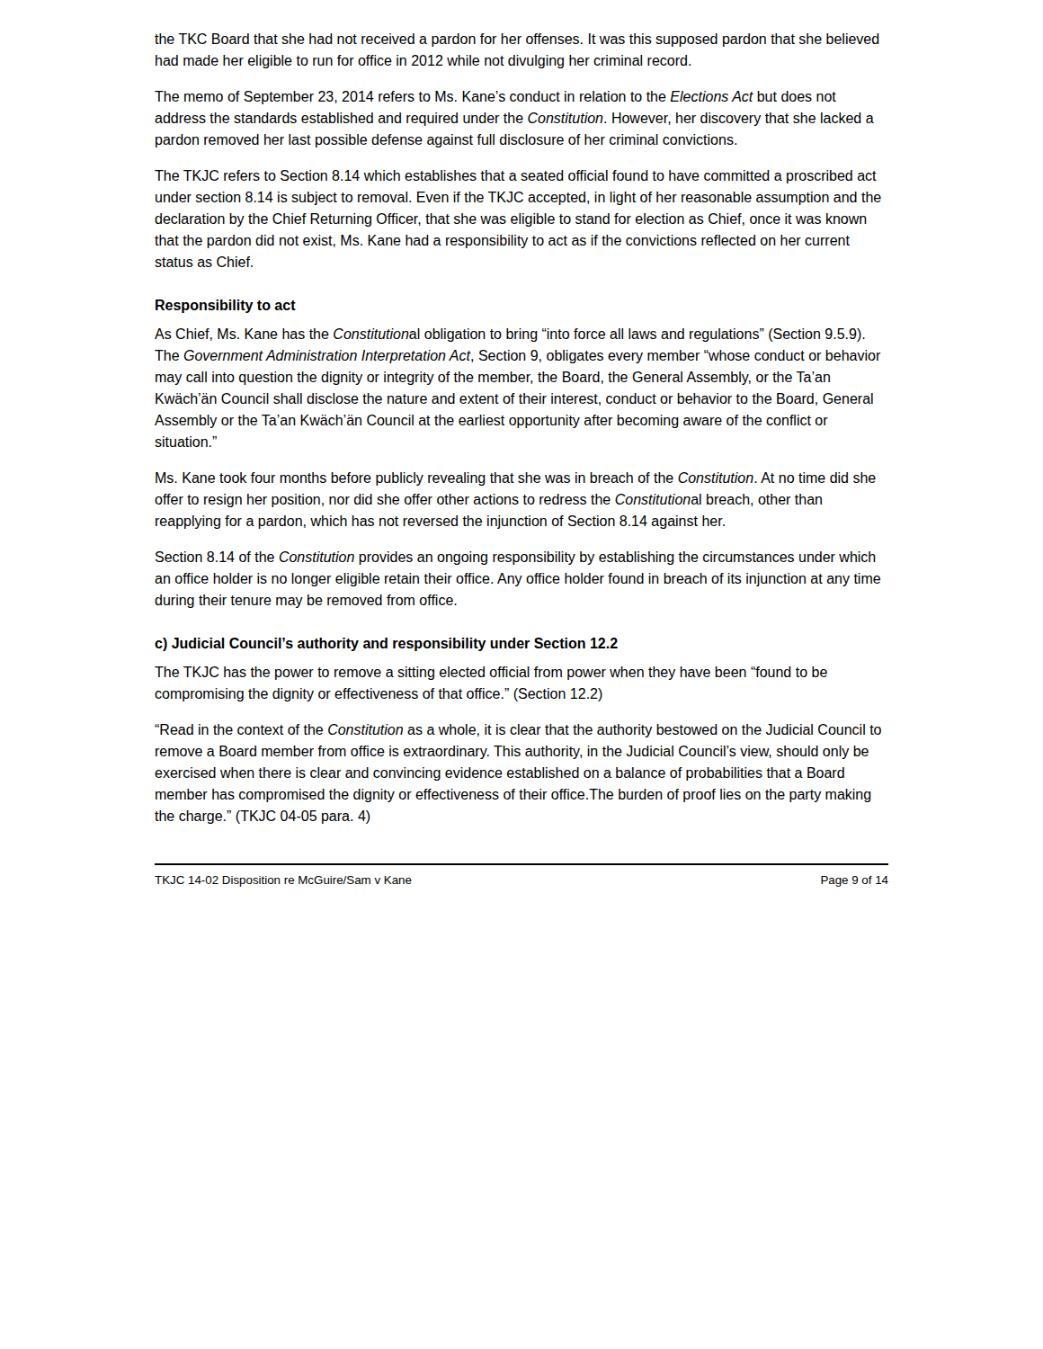the TKC Board that she had not received a pardon for her offenses. It was this supposed pardon that she believed had made her eligible to run for office in 2012 while not divulging her criminal record.
The memo of September 23, 2014 refers to Ms. Kane’s conduct in relation to the Elections Act but does not address the standards established and required under the Constitution. However, her discovery that she lacked a pardon removed her last possible defense against full disclosure of her criminal convictions.
The TKJC refers to Section 8.14 which establishes that a seated official found to have committed a proscribed act under section 8.14 is subject to removal. Even if the TKJC accepted, in light of her reasonable assumption and the declaration by the Chief Returning Officer, that she was eligible to stand for election as Chief, once it was known that the pardon did not exist, Ms. Kane had a responsibility to act as if the convictions reflected on her current status as Chief.
Responsibility to act
As Chief, Ms. Kane has the Constitutional obligation to bring “into force all laws and regulations” (Section 9.5.9). The Government Administration Interpretation Act, Section 9, obligates every member “whose conduct or behavior may call into question the dignity or integrity of the member, the Board, the General Assembly, or the Ta’an Kwäch’än Council shall disclose the nature and extent of their interest, conduct or behavior to the Board, General Assembly or the Ta’an Kwäch’än Council at the earliest opportunity after becoming aware of the conflict or situation.”
Ms. Kane took four months before publicly revealing that she was in breach of the Constitution. At no time did she offer to resign her position, nor did she offer other actions to redress the Constitutional breach, other than reapplying for a pardon, which has not reversed the injunction of Section 8.14 against her.
Section 8.14 of the Constitution provides an ongoing responsibility by establishing the circumstances under which an office holder is no longer eligible retain their office. Any office holder found in breach of its injunction at any time during their tenure may be removed from office.
c) Judicial Council’s authority and responsibility under Section 12.2
The TKJC has the power to remove a sitting elected official from power when they have been “found to be compromising the dignity or effectiveness of that office.” (Section 12.2)
“Read in the context of the Constitution as a whole, it is clear that the authority bestowed on the Judicial Council to remove a Board member from office is extraordinary. This authority, in the Judicial Council’s view, should only be exercised when there is clear and convincing evidence established on a balance of probabilities that a Board member has compromised the dignity or effectiveness of their office.The burden of proof lies on the party making the charge.” (TKJC 04-05 para. 4)
TKJC 14-02 Disposition re McGuire/Sam v Kane Page 9 of 14